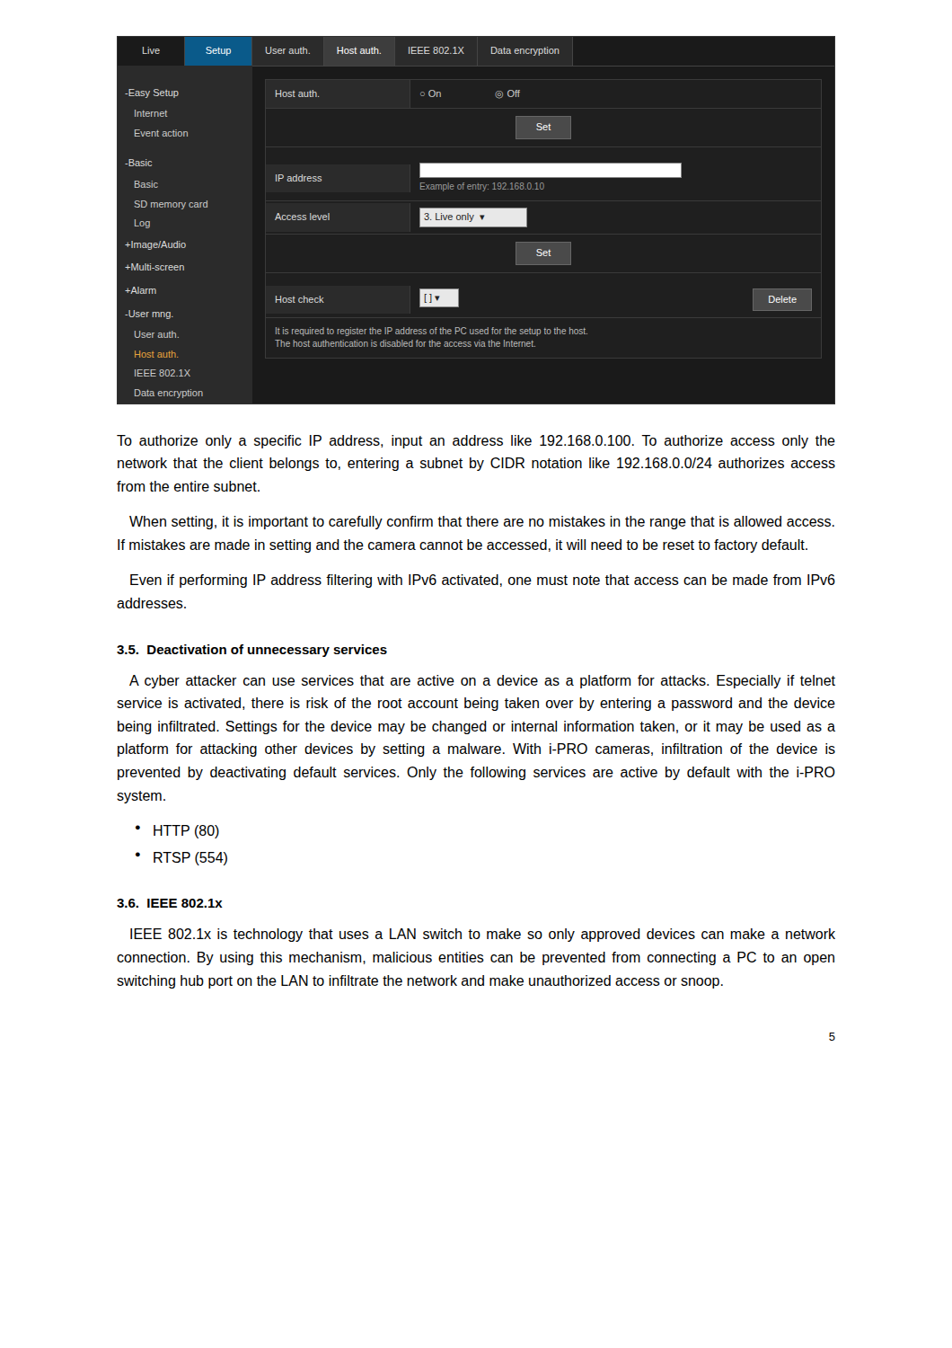Live
Setup
-Easy Setup
Internet
Event action
-Basic
Basic
SD memory card
Log
+Image/Audio
+Multi-screen
+Alarm
-User mng.
User auth.
Host auth.
IEEE 802.1X
Data encryption
User auth.
Host auth.
IEEE 802.1X
Data encryption
Host auth.
○ On◎ Off
Set
IP address
Example of entry: 192.168.0.10
Access level
3. Live only ▾
Set
Host check
[ ] ▾ Delete
It is required to register the IP address of the PC used for the setup to the host.
The host authentication is disabled for the access via the Internet.
To authorize only a specific IP address, input an address like 192.168.0.100. To authorize access only the network that the client belongs to, entering a subnet by CIDR notation like 192.168.0.0/24 authorizes access from the entire subnet.
When setting, it is important to carefully confirm that there are no mistakes in the range that is allowed access. If mistakes are made in setting and the camera cannot be accessed, it will need to be reset to factory default.
Even if performing IP address filtering with IPv6 activated, one must note that access can be made from IPv6 addresses.
3.5. Deactivation of unnecessary services
A cyber attacker can use services that are active on a device as a platform for attacks. Especially if telnet service is activated, there is risk of the root account being taken over by entering a password and the device being infiltrated. Settings for the device may be changed or internal information taken, or it may be used as a platform for attacking other devices by setting a malware. With i-PRO cameras, infiltration of the device is prevented by deactivating default services. Only the following services are active by default with the i-PRO system.
HTTP (80)
RTSP (554)
3.6. IEEE 802.1x
IEEE 802.1x is technology that uses a LAN switch to make so only approved devices can make a network connection. By using this mechanism, malicious entities can be prevented from connecting a PC to an open switching hub port on the LAN to infiltrate the network and make unauthorized access or snoop.
5